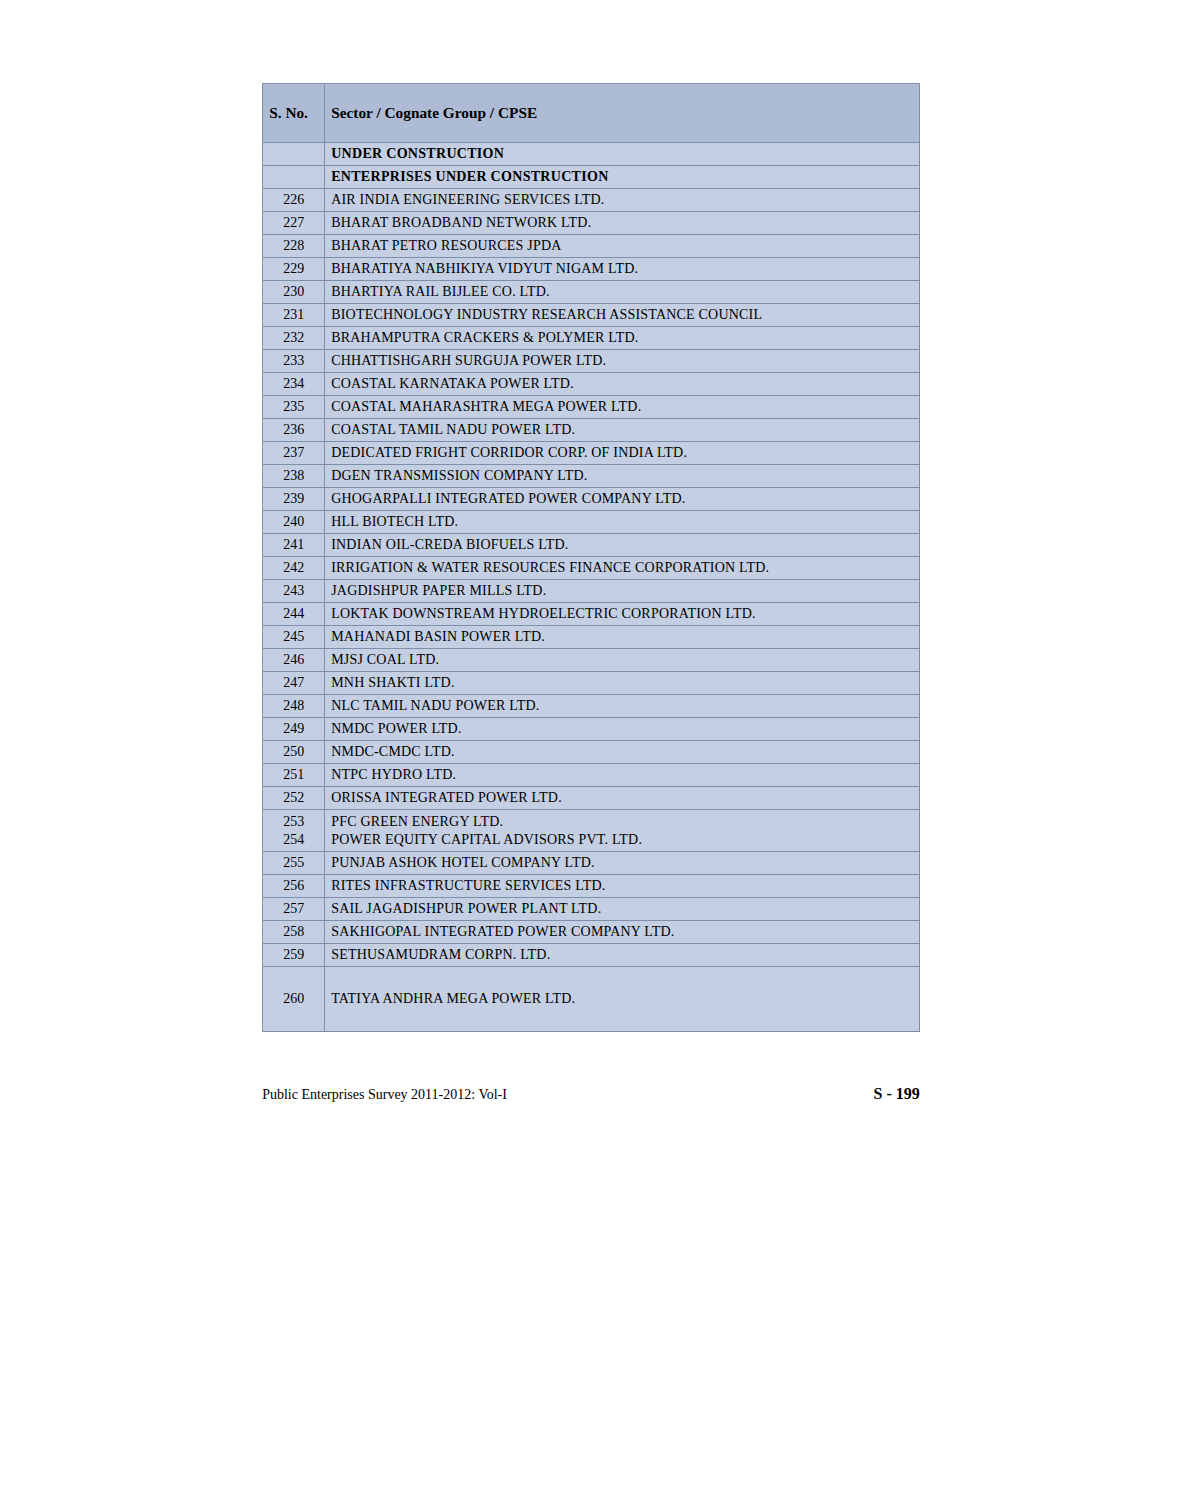| S. No. | Sector / Cognate Group / CPSE |
| --- | --- |
| | UNDER CONSTRUCTION |
| | ENTERPRISES UNDER CONSTRUCTION |
| 226 | AIR INDIA ENGINEERING SERVICES LTD. |
| 227 | BHARAT BROADBAND NETWORK LTD. |
| 228 | BHARAT PETRO RESOURCES JPDA |
| 229 | BHARATIYA NABHIKIYA VIDYUT NIGAM LTD. |
| 230 | BHARTIYA RAIL BIJLEE CO. LTD. |
| 231 | BIOTECHNOLOGY INDUSTRY RESEARCH ASSISTANCE COUNCIL |
| 232 | BRAHAMPUTRA CRACKERS & POLYMER LTD. |
| 233 | CHHATTISHGARH SURGUJA POWER LTD. |
| 234 | COASTAL KARNATAKA POWER LTD. |
| 235 | COASTAL MAHARASHTRA MEGA POWER LTD. |
| 236 | COASTAL TAMIL NADU POWER LTD. |
| 237 | DEDICATED FRIGHT CORRIDOR CORP. OF INDIA LTD. |
| 238 | DGEN TRANSMISSION COMPANY LTD. |
| 239 | GHOGARPALLI INTEGRATED POWER COMPANY LTD. |
| 240 | HLL BIOTECH LTD. |
| 241 | INDIAN OIL-CREDA BIOFUELS LTD. |
| 242 | IRRIGATION & WATER RESOURCES FINANCE CORPORATION LTD. |
| 243 | JAGDISHPUR PAPER MILLS LTD. |
| 244 | LOKTAK DOWNSTREAM HYDROELECTRIC CORPORATION LTD. |
| 245 | MAHANADI BASIN POWER LTD. |
| 246 | MJSJ COAL LTD. |
| 247 | MNH SHAKTI LTD. |
| 248 | NLC TAMIL NADU POWER LTD. |
| 249 | NMDC POWER LTD. |
| 250 | NMDC-CMDC LTD. |
| 251 | NTPC HYDRO LTD. |
| 252 | ORISSA INTEGRATED POWER LTD. |
| 253 254 | PFC GREEN ENERGY LTD. POWER EQUITY CAPITAL ADVISORS PVT. LTD. |
| 255 | PUNJAB ASHOK HOTEL COMPANY LTD. |
| 256 | RITES INFRASTRUCTURE SERVICES LTD. |
| 257 | SAIL JAGADISHPUR POWER PLANT LTD. |
| 258 | SAKHIGOPAL INTEGRATED POWER COMPANY LTD. |
| 259 | SETHUSAMUDRAM CORPN. LTD. |
| 260 | TATIYA ANDHRA MEGA POWER LTD. |
Public Enterprises Survey 2011-2012: Vol-I
S - 199